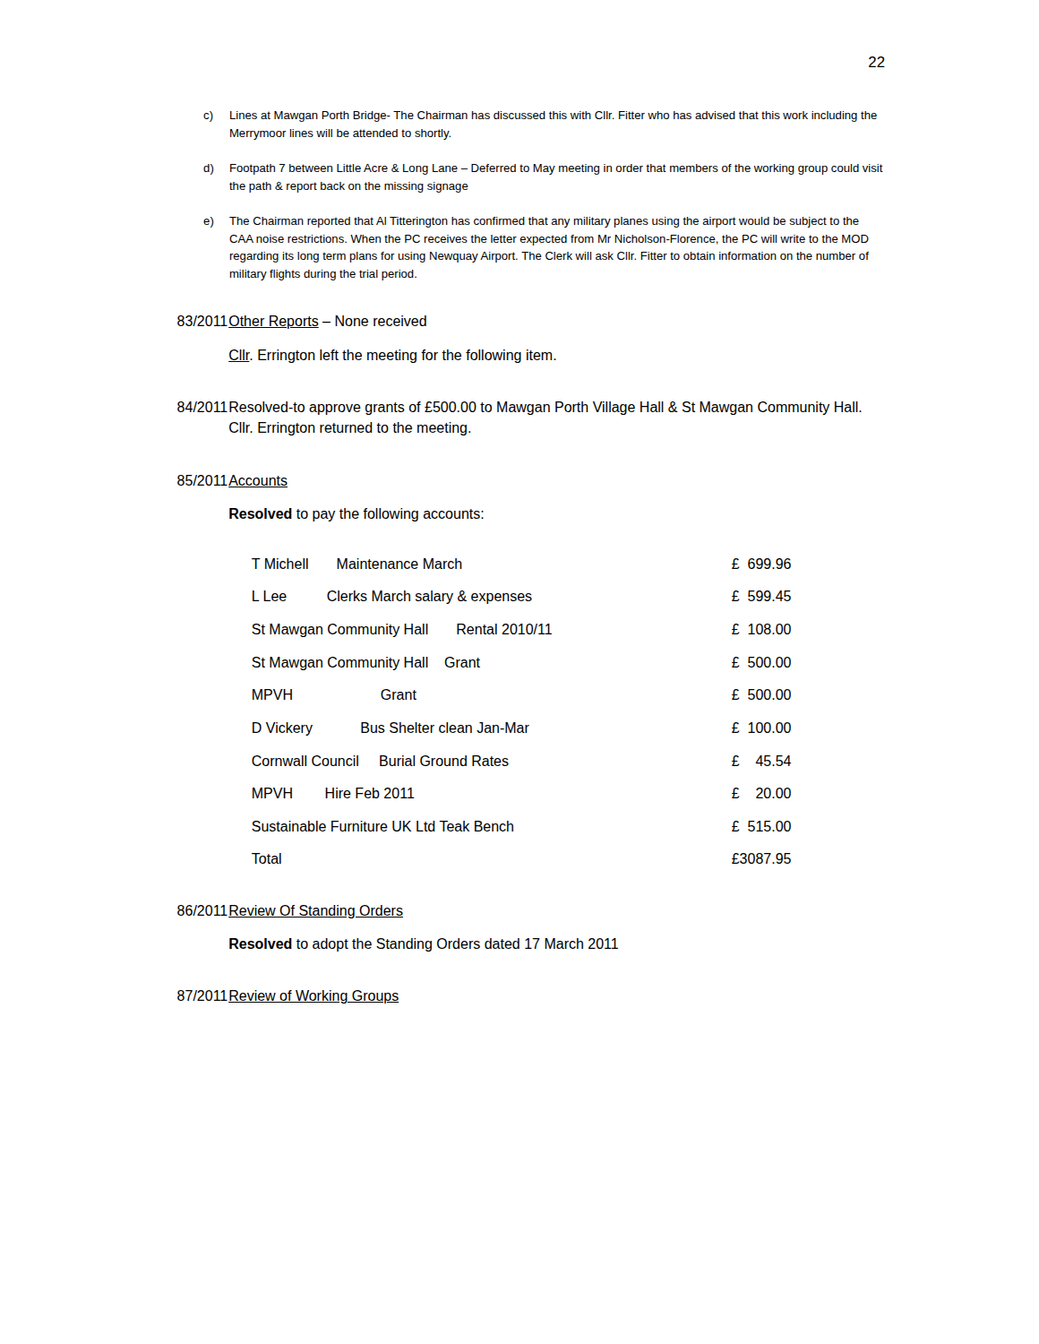22
c) Lines at Mawgan Porth Bridge- The Chairman has discussed this with Cllr. Fitter who has advised that this work including the Merrymoor lines will be attended to shortly.
d) Footpath 7 between Little Acre & Long Lane – Deferred to May meeting in order that members of the working group could visit the path & report back on the missing signage
e) The Chairman reported that Al Titterington has confirmed that any military planes using the airport would be subject to the CAA noise restrictions. When the PC receives the letter expected from Mr Nicholson-Florence, the PC will write to the MOD regarding its long term plans for using Newquay Airport. The Clerk will ask Cllr. Fitter to obtain information on the number of military flights during the trial period.
83/2011
Other Reports – None received
Cllr. Errington left the meeting for the following item.
84/2011
Resolved-to approve grants of £500.00 to Mawgan Porth Village Hall & St Mawgan Community Hall. Cllr. Errington returned to the meeting.
85/2011
Accounts
Resolved to pay the following accounts:
| T Michell Maintenance March | £ 699.96 |
| L Lee Clerks March salary & expenses | £ 599.45 |
| St Mawgan Community Hall Rental 2010/11 | £ 108.00 |
| St Mawgan Community Hall Grant | £ 500.00 |
| MPVH Grant | £ 500.00 |
| D Vickery Bus Shelter clean Jan-Mar | £ 100.00 |
| Cornwall Council Burial Ground Rates | £ 45.54 |
| MPVH Hire Feb 2011 | £ 20.00 |
| Sustainable Furniture UK Ltd Teak Bench | £ 515.00 |
| Total | £3087.95 |
86/2011
Review Of Standing Orders
Resolved to adopt the Standing Orders dated 17 March 2011
87/2011
Review of Working Groups